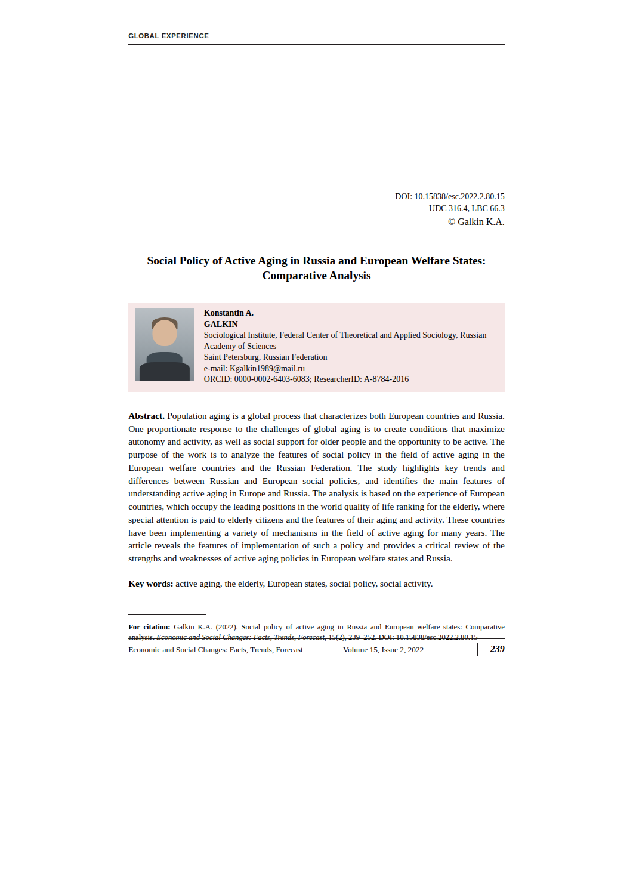GLOBAL EXPERIENCE
DOI: 10.15838/esc.2022.2.80.15
UDC 316.4, LBC 66.3
© Galkin K.A.
Social Policy of Active Aging in Russia and European Welfare States:
Comparative Analysis
Konstantin A.
GALKIN
Sociological Institute, Federal Center of Theoretical and Applied Sociology, Russian Academy of Sciences
Saint Petersburg, Russian Federation
e-mail: Kgalkin1989@mail.ru
ORCID: 0000-0002-6403-6083; ResearcherID: A-8784-2016
Abstract. Population aging is a global process that characterizes both European countries and Russia. One proportionate response to the challenges of global aging is to create conditions that maximize autonomy and activity, as well as social support for older people and the opportunity to be active. The purpose of the work is to analyze the features of social policy in the field of active aging in the European welfare countries and the Russian Federation. The study highlights key trends and differences between Russian and European social policies, and identifies the main features of understanding active aging in Europe and Russia. The analysis is based on the experience of European countries, which occupy the leading positions in the world quality of life ranking for the elderly, where special attention is paid to elderly citizens and the features of their aging and activity. These countries have been implementing a variety of mechanisms in the field of active aging for many years. The article reveals the features of implementation of such a policy and provides a critical review of the strengths and weaknesses of active aging policies in European welfare states and Russia.
Key words: active aging, the elderly, European states, social policy, social activity.
For citation: Galkin K.A. (2022). Social policy of active aging in Russia and European welfare states: Comparative analysis. Economic and Social Changes: Facts, Trends, Forecast, 15(2), 239–252. DOI: 10.15838/esc.2022.2.80.15
Economic and Social Changes: Facts, Trends, Forecast
Volume 15, Issue 2, 2022
239